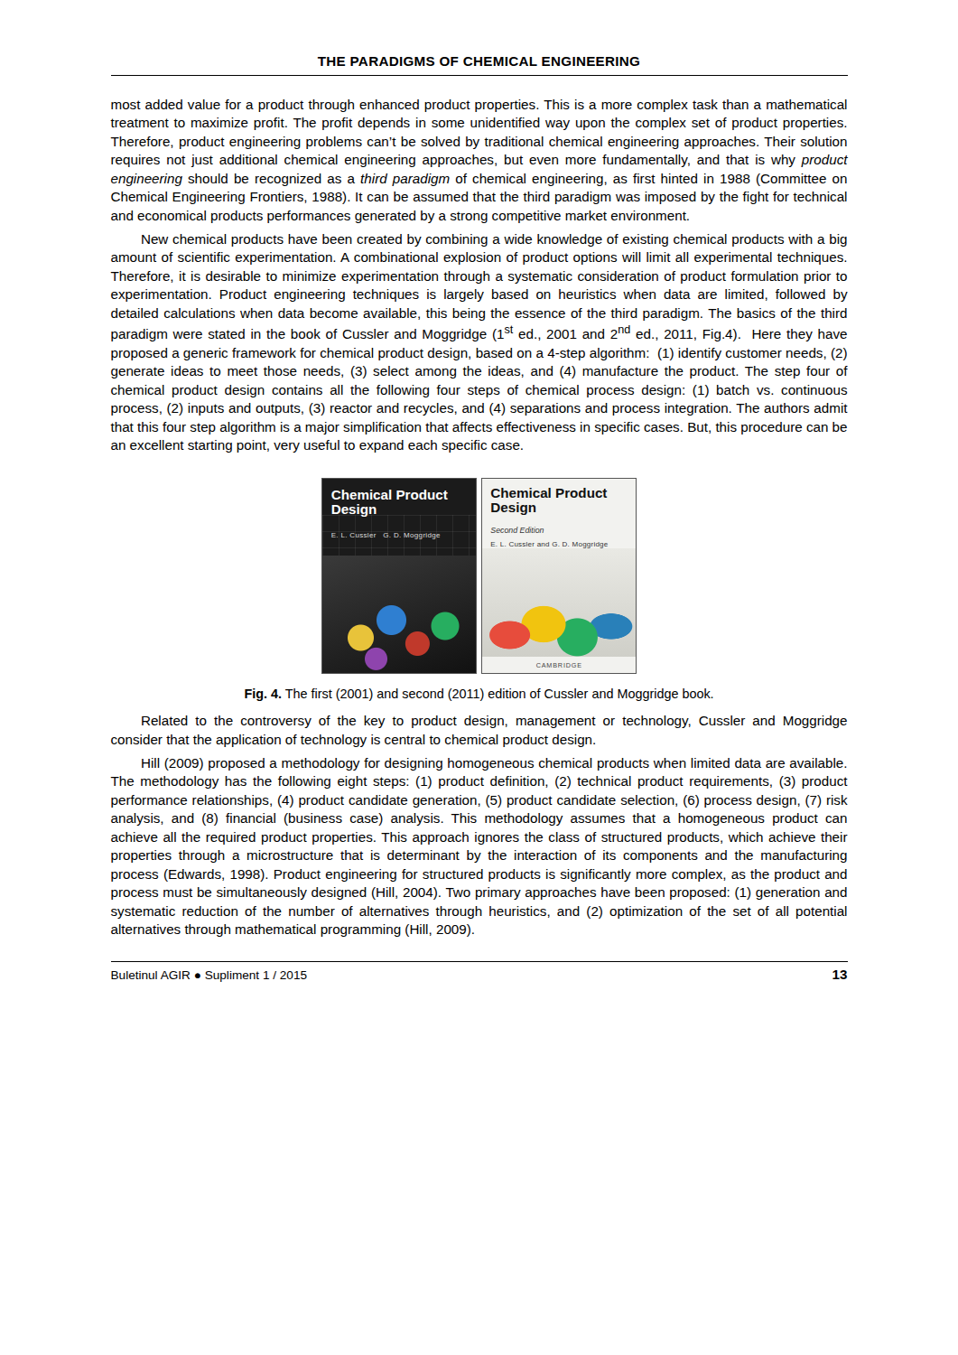THE PARADIGMS OF CHEMICAL ENGINEERING
most added value for a product through enhanced product properties. This is a more complex task than a mathematical treatment to maximize profit. The profit depends in some unidentified way upon the complex set of product properties. Therefore, product engineering problems can’t be solved by traditional chemical engineering approaches. Their solution requires not just additional chemical engineering approaches, but even more fundamentally, and that is why product engineering should be recognized as a third paradigm of chemical engineering, as first hinted in 1988 (Committee on Chemical Engineering Frontiers, 1988). It can be assumed that the third paradigm was imposed by the fight for technical and economical products performances generated by a strong competitive market environment.
New chemical products have been created by combining a wide knowledge of existing chemical products with a big amount of scientific experimentation. A combinational explosion of product options will limit all experimental techniques. Therefore, it is desirable to minimize experimentation through a systematic consideration of product formulation prior to experimentation. Product engineering techniques is largely based on heuristics when data are limited, followed by detailed calculations when data become available, this being the essence of the third paradigm. The basics of the third paradigm were stated in the book of Cussler and Moggridge (1st ed., 2001 and 2nd ed., 2011, Fig.4). Here they have proposed a generic framework for chemical product design, based on a 4-step algorithm: (1) identify customer needs, (2) generate ideas to meet those needs, (3) select among the ideas, and (4) manufacture the product. The step four of chemical product design contains all the following four steps of chemical process design: (1) batch vs. continuous process, (2) inputs and outputs, (3) reactor and recycles, and (4) separations and process integration. The authors admit that this four step algorithm is a major simplification that affects effectiveness in specific cases. But, this procedure can be an excellent starting point, very useful to expand each specific case.
Chemical Product
Design
E. L. Cussler G. D. Moggridge
Chemical Product
Design
Second Edition
E. L. Cussler and G. D. Moggridge
CAMBRIDGE
Fig. 4. The first (2001) and second (2011) edition of Cussler and Moggridge book.
Related to the controversy of the key to product design, management or technology, Cussler and Moggridge consider that the application of technology is central to chemical product design.
Hill (2009) proposed a methodology for designing homogeneous chemical products when limited data are available. The methodology has the following eight steps: (1) product definition, (2) technical product requirements, (3) product performance relationships, (4) product candidate generation, (5) product candidate selection, (6) process design, (7) risk analysis, and (8) financial (business case) analysis. This methodology assumes that a homogeneous product can achieve all the required product properties. This approach ignores the class of structured products, which achieve their properties through a microstructure that is determinant by the interaction of its components and the manufacturing process (Edwards, 1998). Product engineering for structured products is significantly more complex, as the product and process must be simultaneously designed (Hill, 2004). Two primary approaches have been proposed: (1) generation and systematic reduction of the number of alternatives through heuristics, and (2) optimization of the set of all potential alternatives through mathematical programming (Hill, 2009).
Buletinul AGIR ● Supliment 1 / 2015 13